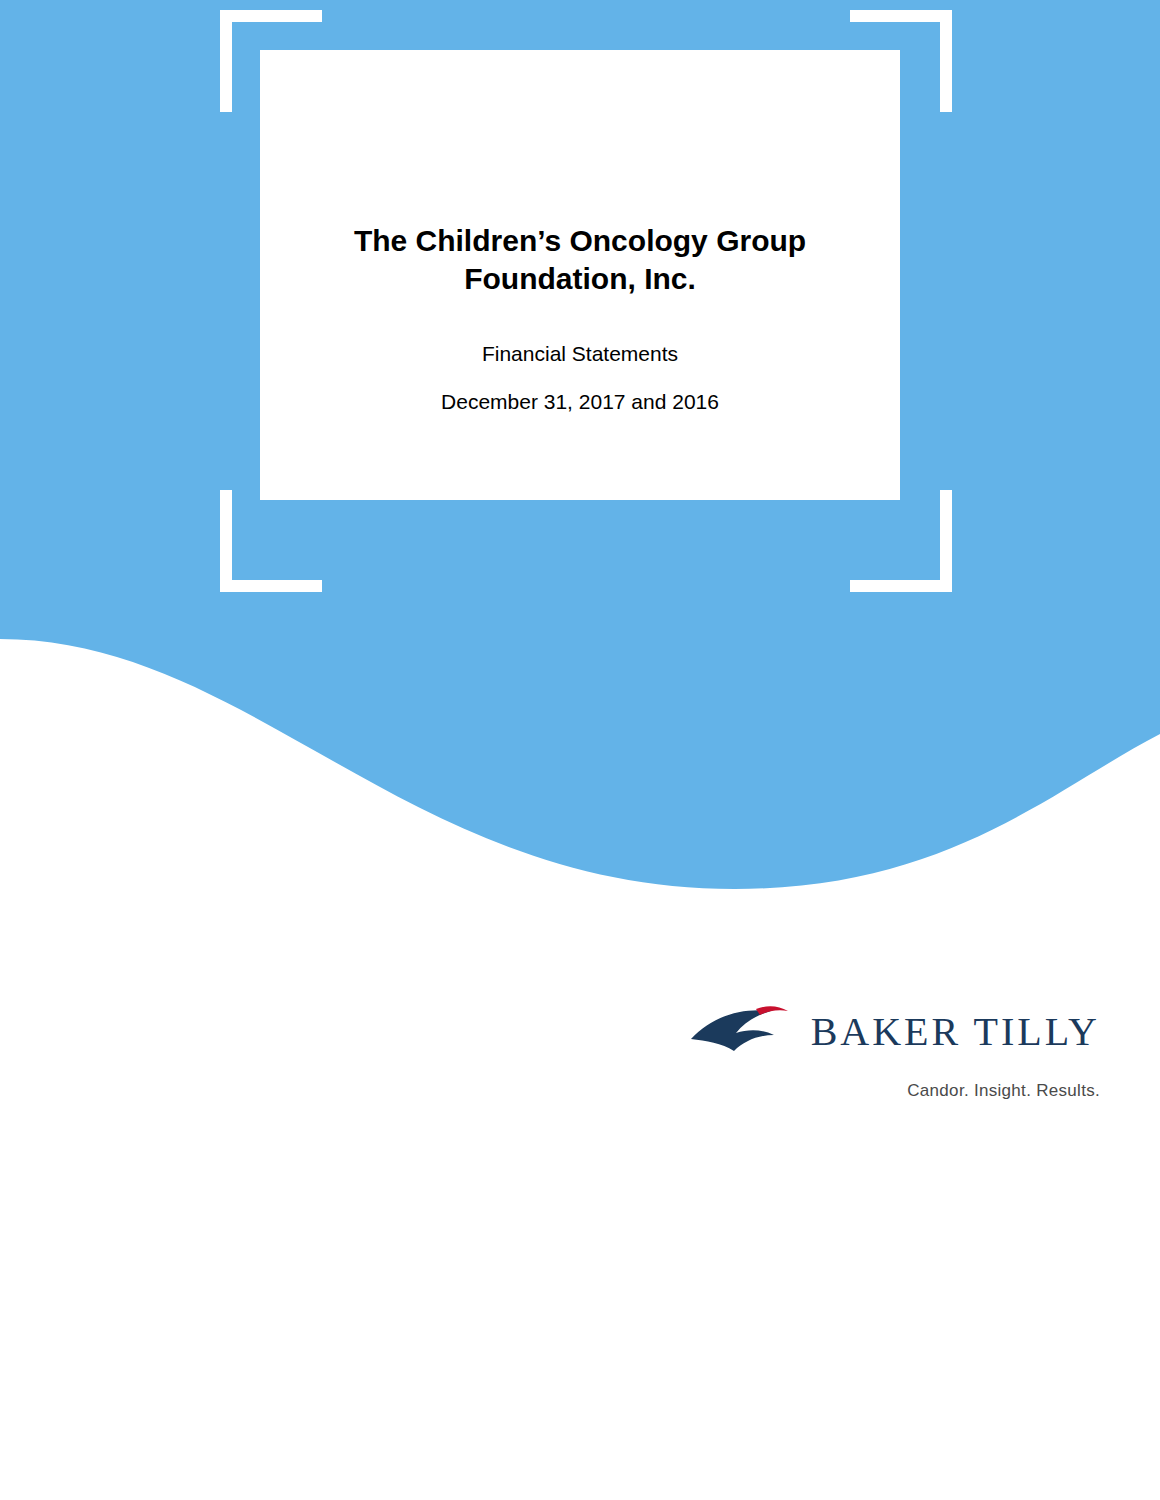The Children’s Oncology Group
Foundation, Inc.
Financial Statements
December 31, 2017 and 2016
BAKER TILLY
Candor. Insight. Results.